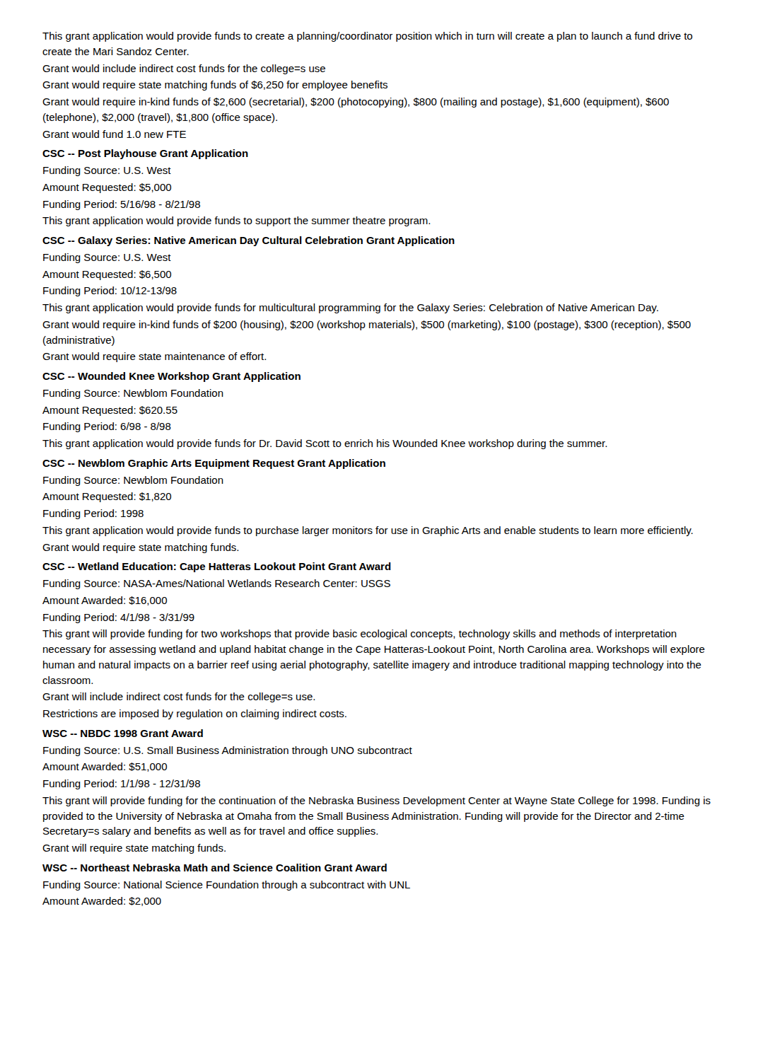This grant application would provide funds to create a planning/coordinator position which in turn will create a plan to launch a fund drive to create the Mari Sandoz Center.
Grant would include indirect cost funds for the college=s use
Grant would require state matching funds of $6,250 for employee benefits
Grant would require in-kind funds of $2,600 (secretarial), $200 (photocopying), $800 (mailing and postage), $1,600 (equipment), $600 (telephone), $2,000 (travel), $1,800 (office space).
Grant would fund 1.0 new FTE
CSC -- Post Playhouse Grant Application
Funding Source: U.S. West
Amount Requested: $5,000
Funding Period: 5/16/98 - 8/21/98
This grant application would provide funds to support the summer theatre program.
CSC -- Galaxy Series: Native American Day Cultural Celebration Grant Application
Funding Source: U.S. West
Amount Requested: $6,500
Funding Period: 10/12-13/98
This grant application would provide funds for multicultural programming for the Galaxy Series: Celebration of Native American Day.
Grant would require in-kind funds of $200 (housing), $200 (workshop materials), $500 (marketing), $100 (postage), $300 (reception), $500 (administrative)
Grant would require state maintenance of effort.
CSC -- Wounded Knee Workshop Grant Application
Funding Source: Newblom Foundation
Amount Requested: $620.55
Funding Period: 6/98 - 8/98
This grant application would provide funds for Dr. David Scott to enrich his Wounded Knee workshop during the summer.
CSC -- Newblom Graphic Arts Equipment Request Grant Application
Funding Source: Newblom Foundation
Amount Requested: $1,820
Funding Period: 1998
This grant application would provide funds to purchase larger monitors for use in Graphic Arts and enable students to learn more efficiently.
Grant would require state matching funds.
CSC -- Wetland Education: Cape Hatteras Lookout Point Grant Award
Funding Source: NASA-Ames/National Wetlands Research Center: USGS
Amount Awarded: $16,000
Funding Period: 4/1/98 - 3/31/99
This grant will provide funding for two workshops that provide basic ecological concepts, technology skills and methods of interpretation necessary for assessing wetland and upland habitat change in the Cape Hatteras-Lookout Point, North Carolina area. Workshops will explore human and natural impacts on a barrier reef using aerial photography, satellite imagery and introduce traditional mapping technology into the classroom.
Grant will include indirect cost funds for the college=s use.
Restrictions are imposed by regulation on claiming indirect costs.
WSC -- NBDC 1998 Grant Award
Funding Source: U.S. Small Business Administration through UNO subcontract
Amount Awarded: $51,000
Funding Period: 1/1/98 - 12/31/98
This grant will provide funding for the continuation of the Nebraska Business Development Center at Wayne State College for 1998. Funding is provided to the University of Nebraska at Omaha from the Small Business Administration. Funding will provide for the Director and 2-time Secretary=s salary and benefits as well as for travel and office supplies.
Grant will require state matching funds.
WSC -- Northeast Nebraska Math and Science Coalition Grant Award
Funding Source: National Science Foundation through a subcontract with UNL
Amount Awarded: $2,000